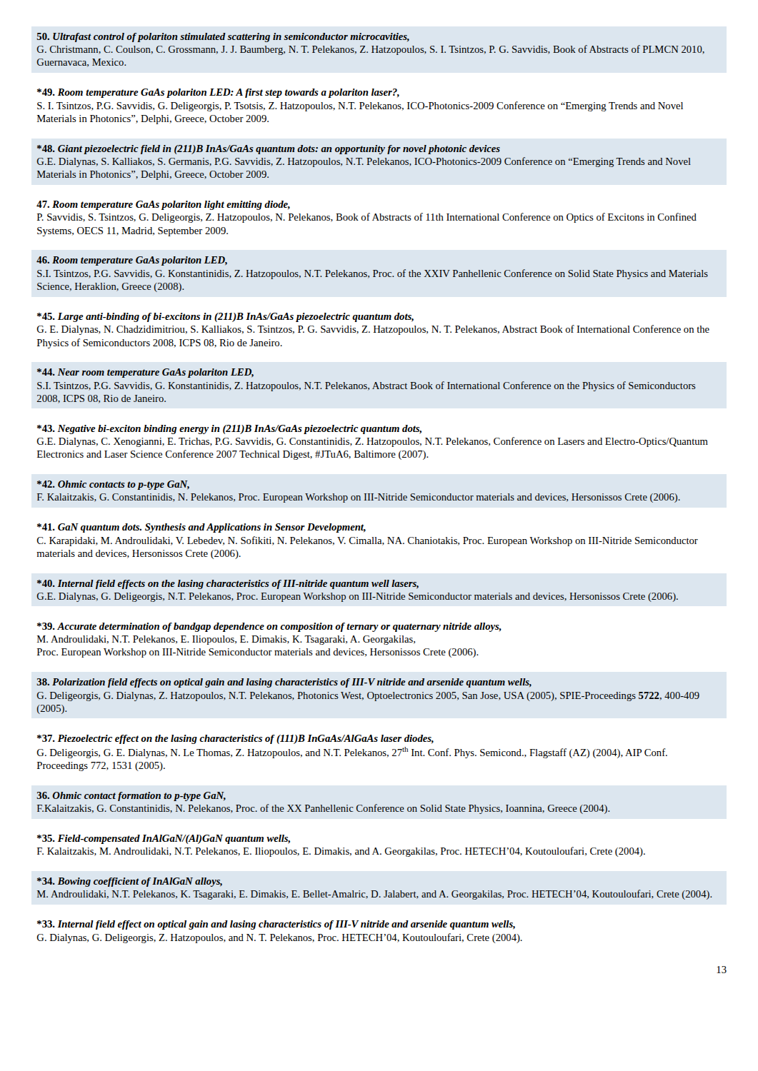50. Ultrafast control of polariton stimulated scattering in semiconductor microcavities,
G. Christmann, C. Coulson, C. Grossmann, J. J. Baumberg, N. T. Pelekanos, Z. Hatzopoulos, S. I. Tsintzos, P. G. Savvidis, Book of Abstracts of PLMCN 2010, Guernavaca, Mexico.
*49. Room temperature GaAs polariton LED: A first step towards a polariton laser?,
S. I. Tsintzos, P.G. Savvidis, G. Deligeorgis, P. Tsotsis, Z. Hatzopoulos, N.T. Pelekanos, ICO-Photonics-2009 Conference on “Emerging Trends and Novel Materials in Photonics”, Delphi, Greece, October 2009.
*48. Giant piezoelectric field in (211)B InAs/GaAs quantum dots: an opportunity for novel photonic devices
G.E. Dialynas, S. Kalliakos, S. Germanis, P.G. Savvidis, Z. Hatzopoulos, N.T. Pelekanos, ICO-Photonics-2009 Conference on “Emerging Trends and Novel Materials in Photonics”, Delphi, Greece, October 2009.
47. Room temperature GaAs polariton light emitting diode,
P. Savvidis, S. Tsintzos, G. Deligeorgis, Z. Hatzopoulos, N. Pelekanos, Book of Abstracts of 11th International Conference on Optics of Excitons in Confined Systems, OECS 11, Madrid, September 2009.
46. Room temperature GaAs polariton LED,
S.I. Tsintzos, P.G. Savvidis, G. Konstantinidis, Z. Hatzopoulos, N.T. Pelekanos, Proc. of the XXIV Panhellenic Conference on Solid State Physics and Materials Science, Heraklion, Greece (2008).
*45. Large anti-binding of bi-excitons in (211)B InAs/GaAs piezoelectric quantum dots,
G. E. Dialynas, N. Chadzidimitriou, S. Kalliakos, S. Tsintzos, P. G. Savvidis, Z. Hatzopoulos, N. T. Pelekanos, Abstract Book of International Conference on the Physics of Semiconductors 2008, ICPS 08, Rio de Janeiro.
*44. Near room temperature GaAs polariton LED,
S.I. Tsintzos, P.G. Savvidis, G. Konstantinidis, Z. Hatzopoulos, N.T. Pelekanos, Abstract Book of International Conference on the Physics of Semiconductors 2008, ICPS 08, Rio de Janeiro.
*43. Negative bi-exciton binding energy in (211)B InAs/GaAs piezoelectric quantum dots,
G.E. Dialynas, C. Xenogianni, E. Trichas, P.G. Savvidis, G. Constantinidis, Z. Hatzopoulos, N.T. Pelekanos, Conference on Lasers and Electro-Optics/Quantum Electronics and Laser Science Conference 2007 Technical Digest, #JTuA6, Baltimore (2007).
*42. Ohmic contacts to p-type GaN,
F. Kalaitzakis, G. Constantinidis, N. Pelekanos, Proc. European Workshop on III-Nitride Semiconductor materials and devices, Hersonissos Crete (2006).
*41. GaN quantum dots. Synthesis and Applications in Sensor Development,
C. Karapidaki, M. Androulidaki, V. Lebedev, N. Sofikiti, N. Pelekanos, V. Cimalla, NA. Chaniotakis, Proc. European Workshop on III-Nitride Semiconductor materials and devices, Hersonissos Crete (2006).
*40. Internal field effects on the lasing characteristics of III-nitride quantum well lasers,
G.E. Dialynas, G. Deligeorgis, N.T. Pelekanos, Proc. European Workshop on III-Nitride Semiconductor materials and devices, Hersonissos Crete (2006).
*39. Accurate determination of bandgap dependence on composition of ternary or quaternary nitride alloys,
M. Androulidaki, N.T. Pelekanos, E. Iliopoulos, E. Dimakis, K. Tsagaraki, A. Georgakilas,
Proc. European Workshop on III-Nitride Semiconductor materials and devices, Hersonissos Crete (2006).
38. Polarization field effects on optical gain and lasing characteristics of III-V nitride and arsenide quantum wells,
G. Deligeorgis, G. Dialynas, Z. Hatzopoulos, N.T. Pelekanos, Photonics West, Optoelectronics 2005, San Jose, USA (2005), SPIE-Proceedings 5722, 400-409 (2005).
*37. Piezoelectric effect on the lasing characteristics of (111)B InGaAs/AlGaAs laser diodes,
G. Deligeorgis, G. E. Dialynas, N. Le Thomas, Z. Hatzopoulos, and N.T. Pelekanos, 27th Int. Conf. Phys. Semicond., Flagstaff (AZ) (2004), AIP Conf. Proceedings 772, 1531 (2005).
36. Ohmic contact formation to p-type GaN,
F.Kalaitzakis, G. Constantinidis, N. Pelekanos, Proc. of the XX Panhellenic Conference on Solid State Physics, Ioannina, Greece (2004).
*35. Field-compensated InAlGaN/(Al)GaN quantum wells,
F. Kalaitzakis, M. Androulidaki, N.T. Pelekanos, E. Iliopoulos, E. Dimakis, and A. Georgakilas, Proc. HETECH’04, Koutouloufari, Crete (2004).
*34. Bowing coefficient of InAlGaN alloys,
M. Androulidaki, N.T. Pelekanos, K. Tsagaraki, E. Dimakis, E. Bellet-Amalric, D. Jalabert, and A. Georgakilas, Proc. HETECH’04, Koutouloufari, Crete (2004).
*33. Internal field effect on optical gain and lasing characteristics of III-V nitride and arsenide quantum wells,
G. Dialynas, G. Deligeorgis, Z. Hatzopoulos, and N. T. Pelekanos, Proc. HETECH’04, Koutouloufari, Crete (2004).
13